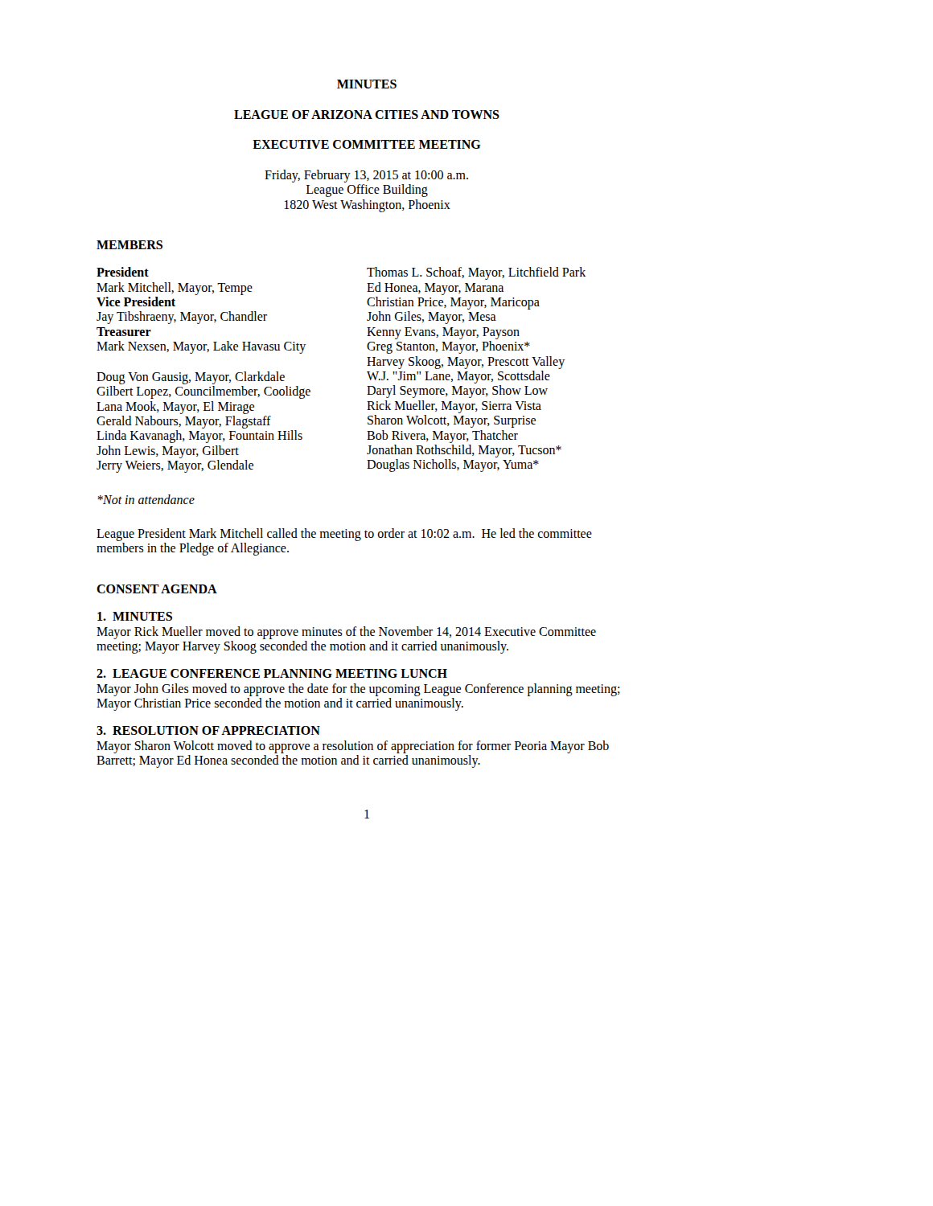MINUTES
LEAGUE OF ARIZONA CITIES AND TOWNS
EXECUTIVE COMMITTEE MEETING
Friday, February 13, 2015 at 10:00 a.m.
League Office Building
1820 West Washington, Phoenix
MEMBERS
| President Mark Mitchell, Mayor, Tempe Vice President Jay Tibshraeny, Mayor, Chandler Treasurer Mark Nexsen, Mayor, Lake Havasu City Doug Von Gausig, Mayor, Clarkdale Gilbert Lopez, Councilmember, Coolidge Lana Mook, Mayor, El Mirage Gerald Nabours, Mayor, Flagstaff Linda Kavanagh, Mayor, Fountain Hills John Lewis, Mayor, Gilbert Jerry Weiers, Mayor, Glendale | Thomas L. Schoaf, Mayor, Litchfield Park Ed Honea, Mayor, Marana Christian Price, Mayor, Maricopa John Giles, Mayor, Mesa Kenny Evans, Mayor, Payson Greg Stanton, Mayor, Phoenix* Harvey Skoog, Mayor, Prescott Valley W.J. "Jim" Lane, Mayor, Scottsdale Daryl Seymore, Mayor, Show Low Rick Mueller, Mayor, Sierra Vista Sharon Wolcott, Mayor, Surprise Bob Rivera, Mayor, Thatcher Jonathan Rothschild, Mayor, Tucson* Douglas Nicholls, Mayor, Yuma* |
*Not in attendance
League President Mark Mitchell called the meeting to order at 10:02 a.m. He led the committee members in the Pledge of Allegiance.
CONSENT AGENDA
1. MINUTES
Mayor Rick Mueller moved to approve minutes of the November 14, 2014 Executive Committee meeting; Mayor Harvey Skoog seconded the motion and it carried unanimously.
2. LEAGUE CONFERENCE PLANNING MEETING LUNCH
Mayor John Giles moved to approve the date for the upcoming League Conference planning meeting; Mayor Christian Price seconded the motion and it carried unanimously.
3. RESOLUTION OF APPRECIATION
Mayor Sharon Wolcott moved to approve a resolution of appreciation for former Peoria Mayor Bob Barrett; Mayor Ed Honea seconded the motion and it carried unanimously.
1